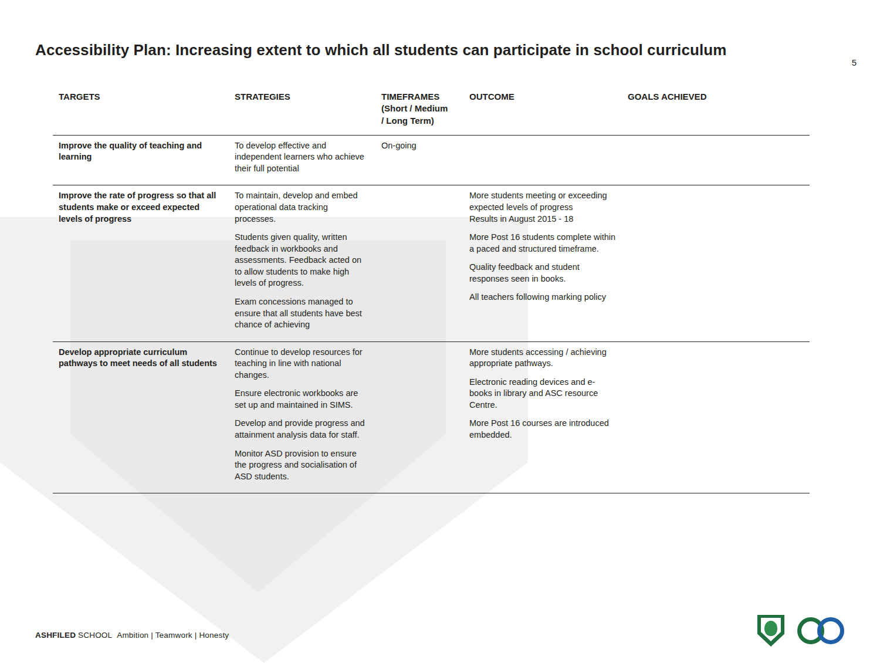5
Accessibility Plan: Increasing extent to which all students can participate in school curriculum
| TARGETS | STRATEGIES | TIMEFRAMES (Short / Medium / Long Term) | OUTCOME | GOALS ACHIEVED |
| --- | --- | --- | --- | --- |
| Improve the quality of teaching and learning | To develop effective and independent learners who achieve their full potential | On-going | | |
| Improve the rate of progress so that all students make or exceed expected levels of progress | To maintain, develop and embed operational data tracking processes. Students given quality, written feedback in workbooks and assessments. Feedback acted on to allow students to make high levels of progress. Exam concessions managed to ensure that all students have best chance of achieving | | More students meeting or exceeding expected levels of progress Results in August 2015 - 18 More Post 16 students complete within a paced and structured timeframe. Quality feedback and student responses seen in books. All teachers following marking policy | |
| Develop appropriate curriculum pathways to meet needs of all students | Continue to develop resources for teaching in line with national changes. Ensure electronic workbooks are set up and maintained in SIMS. Develop and provide progress and attainment analysis data for staff. Monitor ASD provision to ensure the progress and socialisation of ASD students. | | More students accessing / achieving appropriate pathways. Electronic reading devices and e-books in library and ASC resource Centre. More Post 16 courses are introduced embedded. | |
ASHFILED SCHOOL Ambition | Teamwork | Honesty